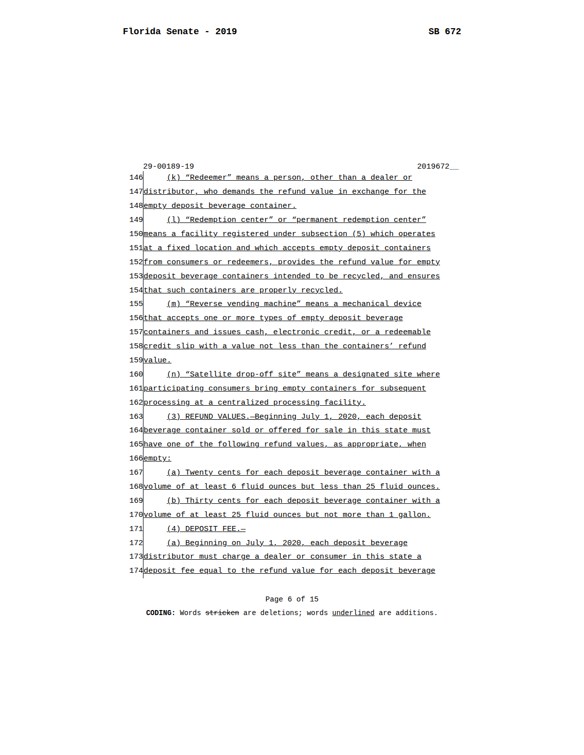Florida Senate - 2019
SB 672
29-00189-19
2019672__
| 146 | (k) “Redeemer” means a person, other than a dealer or |
| 147 | distributor, who demands the refund value in exchange for the |
| 148 | empty deposit beverage container. |
| 149 | (l) “Redemption center” or “permanent redemption center” |
| 150 | means a facility registered under subsection (5) which operates |
| 151 | at a fixed location and which accepts empty deposit containers |
| 152 | from consumers or redeemers, provides the refund value for empty |
| 153 | deposit beverage containers intended to be recycled, and ensures |
| 154 | that such containers are properly recycled. |
| 155 | (m) “Reverse vending machine” means a mechanical device |
| 156 | that accepts one or more types of empty deposit beverage |
| 157 | containers and issues cash, electronic credit, or a redeemable |
| 158 | credit slip with a value not less than the containers’ refund |
| 159 | value. |
| 160 | (n) “Satellite drop-off site” means a designated site where |
| 161 | participating consumers bring empty containers for subsequent |
| 162 | processing at a centralized processing facility. |
| 163 | (3) REFUND VALUES.—Beginning July 1, 2020, each deposit |
| 164 | beverage container sold or offered for sale in this state must |
| 165 | have one of the following refund values, as appropriate, when |
| 166 | empty: |
| 167 | (a) Twenty cents for each deposit beverage container with a |
| 168 | volume of at least 6 fluid ounces but less than 25 fluid ounces. |
| 169 | (b) Thirty cents for each deposit beverage container with a |
| 170 | volume of at least 25 fluid ounces but not more than 1 gallon. |
| 171 | (4) DEPOSIT FEE.— |
| 172 | (a) Beginning on July 1, 2020, each deposit beverage |
| 173 | distributor must charge a dealer or consumer in this state a |
| 174 | deposit fee equal to the refund value for each deposit beverage |
Page 6 of 15
CODING: Words stricken are deletions; words underlined are additions.